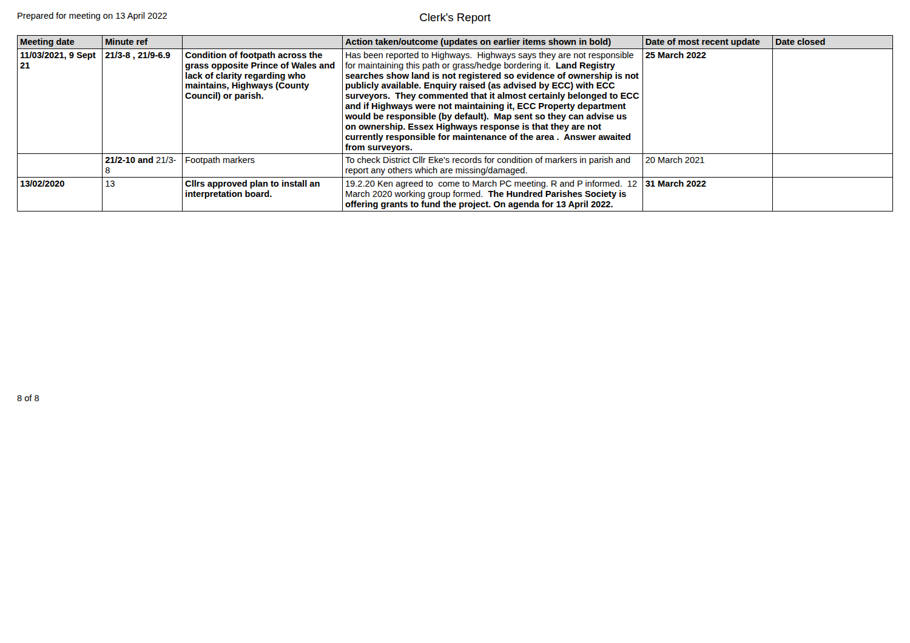Prepared for meeting on 13 April 2022
Clerk's Report
| Meeting date | Minute ref | | Action taken/outcome (updates on earlier items shown in bold) | Date of most recent update | Date closed |
| --- | --- | --- | --- | --- | --- |
| 11/03/2021, 9 Sept 21 | 21/3-8 , 21/9-6.9 | Condition of footpath across the grass opposite Prince of Wales and lack of clarity regarding who maintains, Highways (County Council) or parish. | Has been reported to Highways. Highways says they are not responsible for maintaining this path or grass/hedge bordering it. Land Registry searches show land is not registered so evidence of ownership is not publicly available. Enquiry raised (as advised by ECC) with ECC surveyors. They commented that it almost certainly belonged to ECC and if Highways were not maintaining it, ECC Property department would be responsible (by default). Map sent so they can advise us on ownership. Essex Highways response is that they are not currently responsible for maintenance of the area . Answer awaited from surveyors. | 25 March 2022 | |
| | 21/2-10 and 21/3-8 | Footpath markers | To check District Cllr Eke's records for condition of markers in parish and report any others which are missing/damaged. | 20 March 2021 | |
| 13/02/2020 | 13 | Cllrs approved plan to install an interpretation board. | 19.2.20 Ken agreed to come to March PC meeting. R and P informed. 12 March 2020 working group formed. The Hundred Parishes Society is offering grants to fund the project. On agenda for 13 April 2022. | 31 March 2022 | |
8 of 8